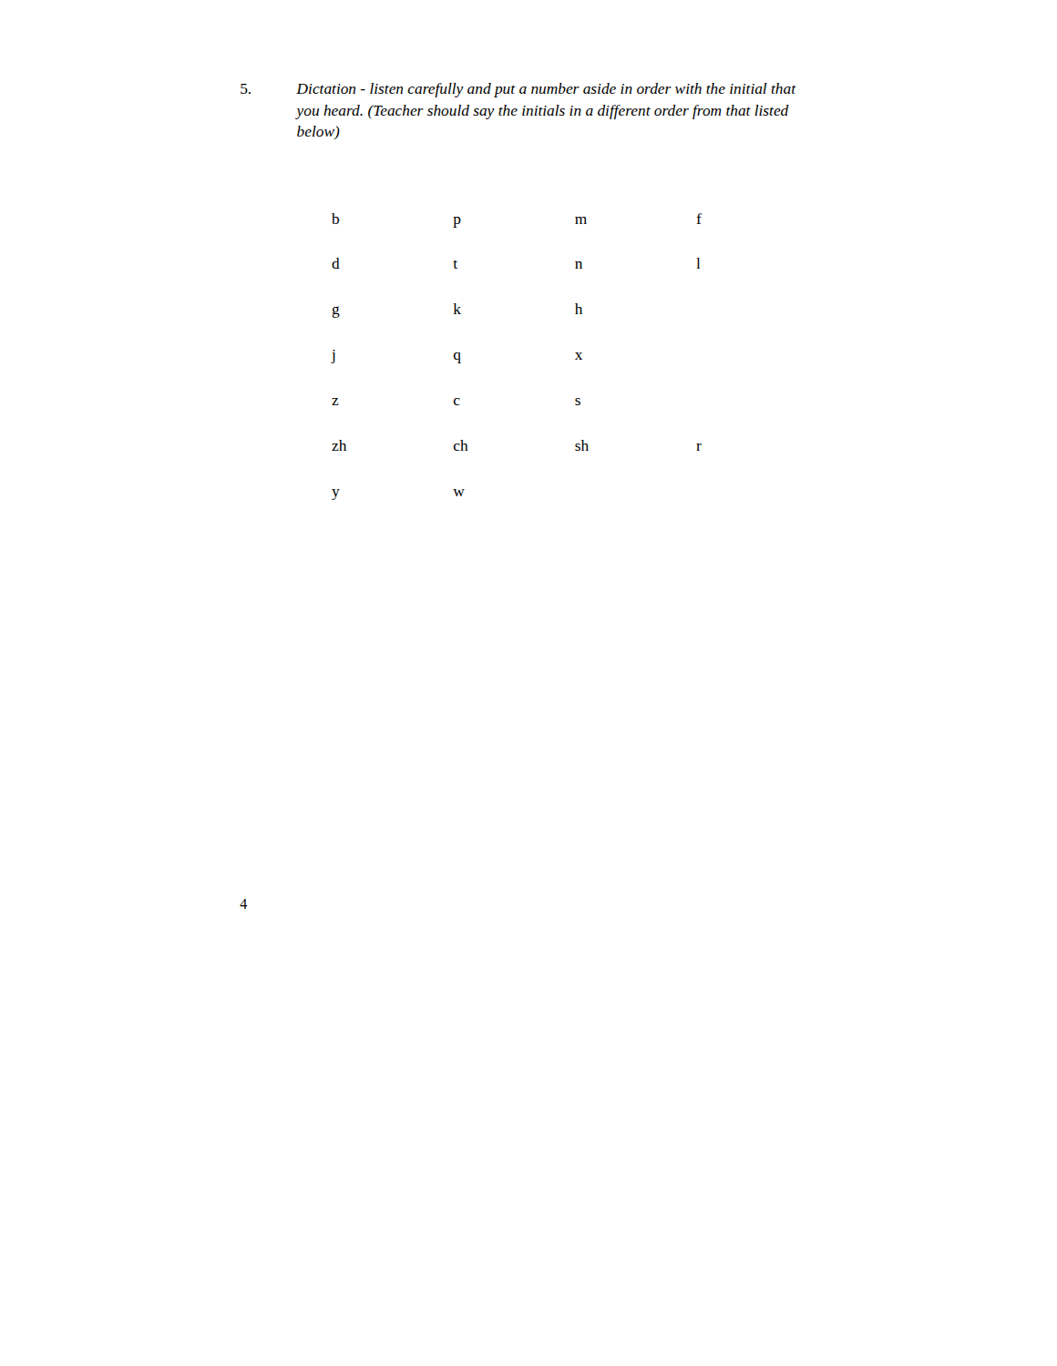5.
Dictation - listen carefully and put a number aside in order with the initial that you heard. (Teacher should say the initials in a different order from that listed below)
| b | p | m | f |
| d | t | n | l |
| g | k | h | |
| j | q | x | |
| z | c | s | |
| zh | ch | sh | r |
| y | w | | |
4